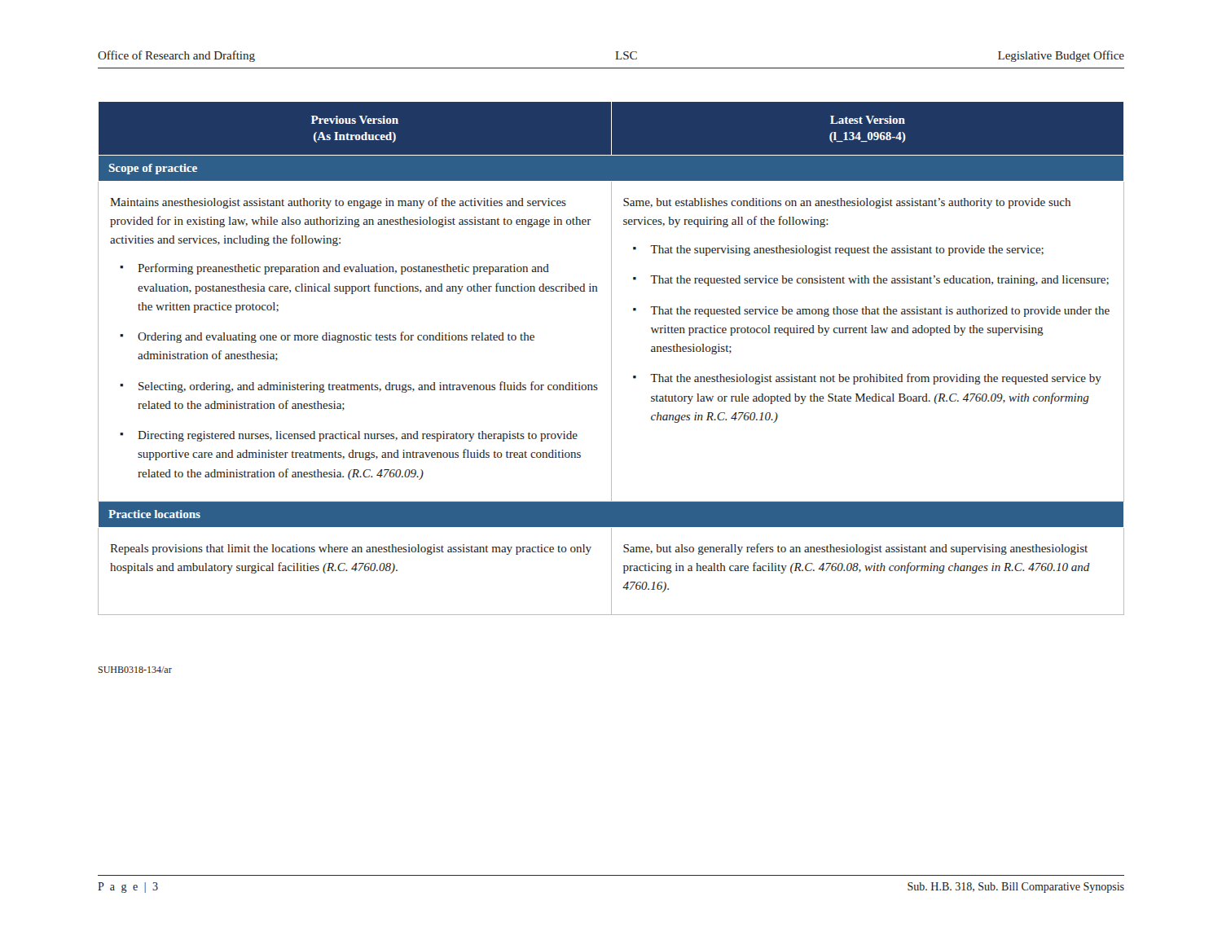Office of Research and Drafting
LSC
Legislative Budget Office
| Previous Version (As Introduced) | Latest Version (l_134_0968-4) |
| --- | --- |
| Scope of practice |
| Maintains anesthesiologist assistant authority to engage in many of the activities and services provided for in existing law, while also authorizing an anesthesiologist assistant to engage in other activities and services, including the following: Performing preanesthetic preparation and evaluation, postanesthetic preparation and evaluation, postanesthesia care, clinical support functions, and any other function described in the written practice protocol; Ordering and evaluating one or more diagnostic tests for conditions related to the administration of anesthesia; Selecting, ordering, and administering treatments, drugs, and intravenous fluids for conditions related to the administration of anesthesia; Directing registered nurses, licensed practical nurses, and respiratory therapists to provide supportive care and administer treatments, drugs, and intravenous fluids to treat conditions related to the administration of anesthesia. (R.C. 4760.09.) | Same, but establishes conditions on an anesthesiologist assistant’s authority to provide such services, by requiring all of the following: That the supervising anesthesiologist request the assistant to provide the service; That the requested service be consistent with the assistant’s education, training, and licensure; That the requested service be among those that the assistant is authorized to provide under the written practice protocol required by current law and adopted by the supervising anesthesiologist; That the anesthesiologist assistant not be prohibited from providing the requested service by statutory law or rule adopted by the State Medical Board. (R.C. 4760.09, with conforming changes in R.C. 4760.10.) |
| Practice locations |
| Repeals provisions that limit the locations where an anesthesiologist assistant may practice to only hospitals and ambulatory surgical facilities (R.C. 4760.08) . | Same, but also generally refers to an anesthesiologist assistant and supervising anesthesiologist practicing in a health care facility (R.C. 4760.08, with conforming changes in R.C. 4760.10 and 4760.16) . |
SUHB0318-134/ar
P a g e | 3
Sub. H.B. 318, Sub. Bill Comparative Synopsis